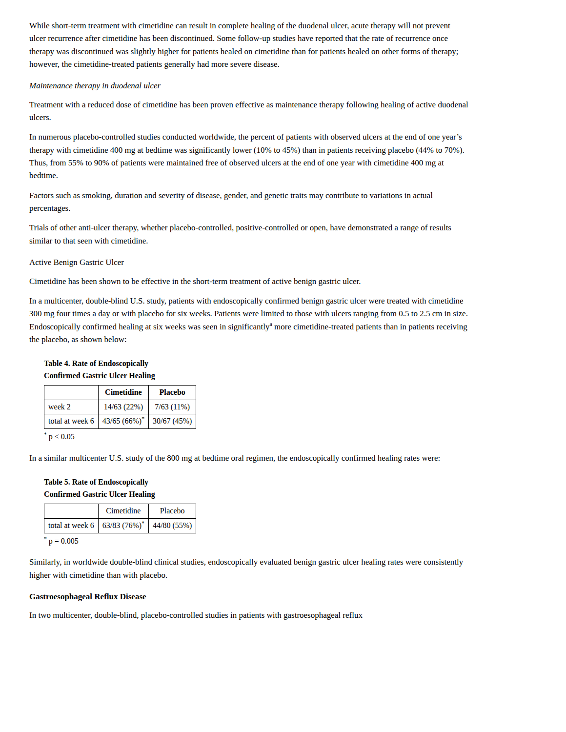While short-term treatment with cimetidine can result in complete healing of the duodenal ulcer, acute therapy will not prevent ulcer recurrence after cimetidine has been discontinued. Some follow-up studies have reported that the rate of recurrence once therapy was discontinued was slightly higher for patients healed on cimetidine than for patients healed on other forms of therapy; however, the cimetidine-treated patients generally had more severe disease.
Maintenance therapy in duodenal ulcer
Treatment with a reduced dose of cimetidine has been proven effective as maintenance therapy following healing of active duodenal ulcers.
In numerous placebo-controlled studies conducted worldwide, the percent of patients with observed ulcers at the end of one year’s therapy with cimetidine 400 mg at bedtime was significantly lower (10% to 45%) than in patients receiving placebo (44% to 70%). Thus, from 55% to 90% of patients were maintained free of observed ulcers at the end of one year with cimetidine 400 mg at bedtime.
Factors such as smoking, duration and severity of disease, gender, and genetic traits may contribute to variations in actual percentages.
Trials of other anti-ulcer therapy, whether placebo-controlled, positive-controlled or open, have demonstrated a range of results similar to that seen with cimetidine.
Active Benign Gastric Ulcer
Cimetidine has been shown to be effective in the short-term treatment of active benign gastric ulcer.
In a multicenter, double-blind U.S. study, patients with endoscopically confirmed benign gastric ulcer were treated with cimetidine 300 mg four times a day or with placebo for six weeks. Patients were limited to those with ulcers ranging from 0.5 to 2.5 cm in size. Endoscopically confirmed healing at six weeks was seen in significantlya more cimetidine-treated patients than in patients receiving the placebo, as shown below:
Table 4. Rate of Endoscopically Confirmed Gastric Ulcer Healing
| | Cimetidine | Placebo |
| week 2 | 14/63 (22%) | 7/63 (11%) |
| total at week 6 | 43/65 (66%) * | 30/67 (45%) |
* p < 0.05
In a similar multicenter U.S. study of the 800 mg at bedtime oral regimen, the endoscopically confirmed healing rates were:
Table 5. Rate of Endoscopically Confirmed Gastric Ulcer Healing
| | Cimetidine | Placebo |
| total at week 6 | 63/83 (76%) * | 44/80 (55%) |
* p = 0.005
Similarly, in worldwide double-blind clinical studies, endoscopically evaluated benign gastric ulcer healing rates were consistently higher with cimetidine than with placebo.
Gastroesophageal Reflux Disease
In two multicenter, double-blind, placebo-controlled studies in patients with gastroesophageal reflux